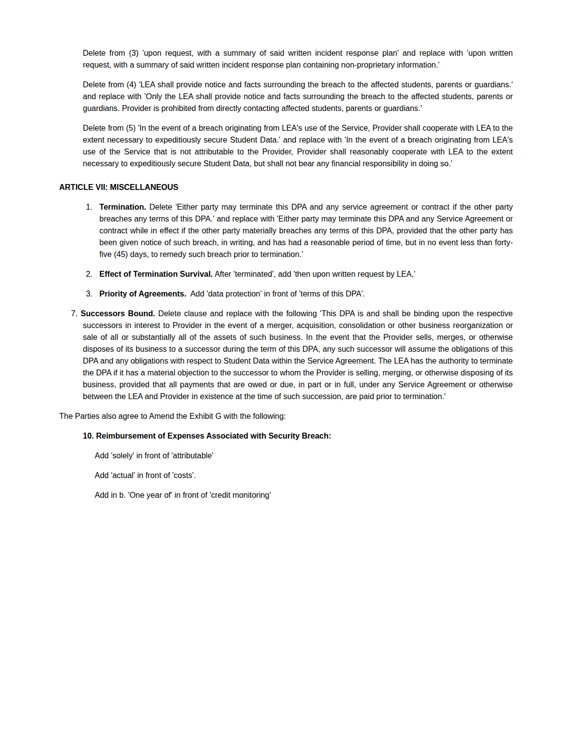Delete from (3) 'upon request, with a summary of said written incident response plan' and replace with 'upon written request, with a summary of said written incident response plan containing non-proprietary information.'
Delete from (4) 'LEA shall provide notice and facts surrounding the breach to the affected students, parents or guardians.' and replace with 'Only the LEA shall provide notice and facts surrounding the breach to the affected students, parents or guardians. Provider is prohibited from directly contacting affected students, parents or guardians.'
Delete from (5) 'In the event of a breach originating from LEA's use of the Service, Provider shall cooperate with LEA to the extent necessary to expeditiously secure Student Data.' and replace with 'In the event of a breach originating from LEA's use of the Service that is not attributable to the Provider, Provider shall reasonably cooperate with LEA to the extent necessary to expeditiously secure Student Data, but shall not bear any financial responsibility in doing so.'
ARTICLE VII: MISCELLANEOUS
Termination. Delete 'Either party may terminate this DPA and any service agreement or contract if the other party breaches any terms of this DPA.' and replace with 'Either party may terminate this DPA and any Service Agreement or contract while in effect if the other party materially breaches any terms of this DPA, provided that the other party has been given notice of such breach, in writing, and has had a reasonable period of time, but in no event less than forty-five (45) days, to remedy such breach prior to termination.'
Effect of Termination Survival. After 'terminated', add 'then upon written request by LEA,'
Priority of Agreements. Add 'data protection' in front of 'terms of this DPA'.
7. Successors Bound. Delete clause and replace with the following 'This DPA is and shall be binding upon the respective successors in interest to Provider in the event of a merger, acquisition, consolidation or other business reorganization or sale of all or substantially all of the assets of such business. In the event that the Provider sells, merges, or otherwise disposes of its business to a successor during the term of this DPA, any such successor will assume the obligations of this DPA and any obligations with respect to Student Data within the Service Agreement. The LEA has the authority to terminate the DPA if it has a material objection to the successor to whom the Provider is selling, merging, or otherwise disposing of its business, provided that all payments that are owed or due, in part or in full, under any Service Agreement or otherwise between the LEA and Provider in existence at the time of such succession, are paid prior to termination.'
The Parties also agree to Amend the Exhibit G with the following:
10. Reimbursement of Expenses Associated with Security Breach:
Add 'solely' in front of 'attributable'
Add 'actual' in front of 'costs'.
Add in b. 'One year of' in front of 'credit monitoring'